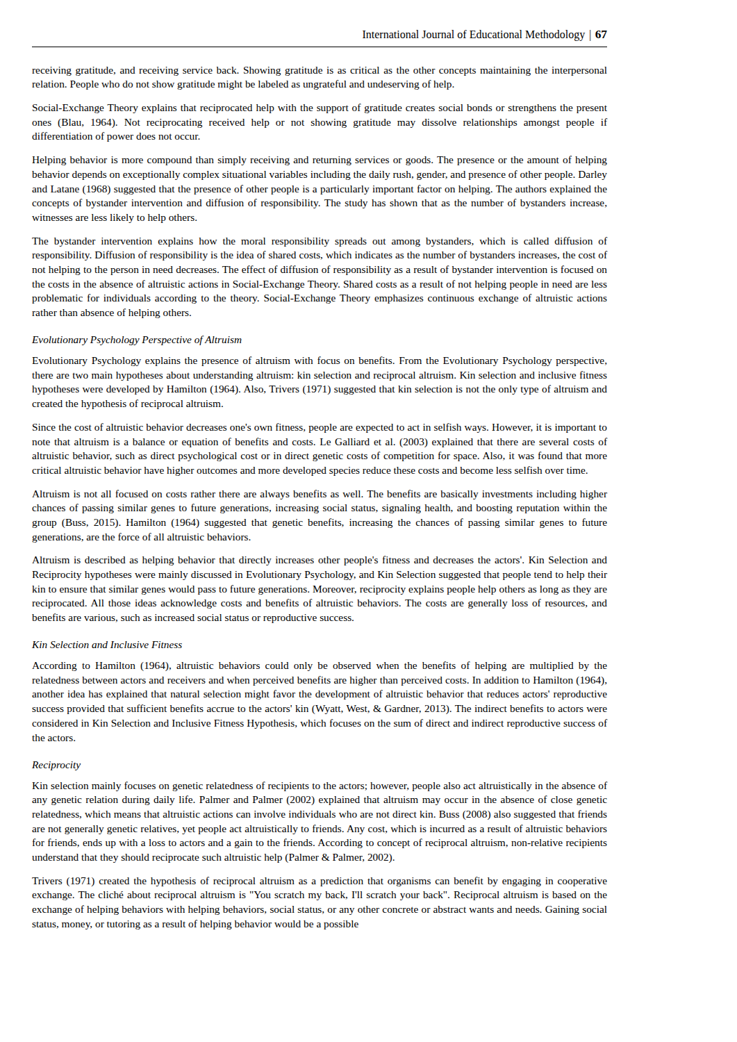International Journal of Educational Methodology|67
receiving gratitude, and receiving service back. Showing gratitude is as critical as the other concepts maintaining the interpersonal relation. People who do not show gratitude might be labeled as ungrateful and undeserving of help.
Social-Exchange Theory explains that reciprocated help with the support of gratitude creates social bonds or strengthens the present ones (Blau, 1964). Not reciprocating received help or not showing gratitude may dissolve relationships amongst people if differentiation of power does not occur.
Helping behavior is more compound than simply receiving and returning services or goods. The presence or the amount of helping behavior depends on exceptionally complex situational variables including the daily rush, gender, and presence of other people. Darley and Latane (1968) suggested that the presence of other people is a particularly important factor on helping. The authors explained the concepts of bystander intervention and diffusion of responsibility. The study has shown that as the number of bystanders increase, witnesses are less likely to help others.
The bystander intervention explains how the moral responsibility spreads out among bystanders, which is called diffusion of responsibility. Diffusion of responsibility is the idea of shared costs, which indicates as the number of bystanders increases, the cost of not helping to the person in need decreases. The effect of diffusion of responsibility as a result of bystander intervention is focused on the costs in the absence of altruistic actions in Social-Exchange Theory. Shared costs as a result of not helping people in need are less problematic for individuals according to the theory. Social-Exchange Theory emphasizes continuous exchange of altruistic actions rather than absence of helping others.
Evolutionary Psychology Perspective of Altruism
Evolutionary Psychology explains the presence of altruism with focus on benefits. From the Evolutionary Psychology perspective, there are two main hypotheses about understanding altruism: kin selection and reciprocal altruism. Kin selection and inclusive fitness hypotheses were developed by Hamilton (1964). Also, Trivers (1971) suggested that kin selection is not the only type of altruism and created the hypothesis of reciprocal altruism.
Since the cost of altruistic behavior decreases one's own fitness, people are expected to act in selfish ways. However, it is important to note that altruism is a balance or equation of benefits and costs. Le Galliard et al. (2003) explained that there are several costs of altruistic behavior, such as direct psychological cost or in direct genetic costs of competition for space. Also, it was found that more critical altruistic behavior have higher outcomes and more developed species reduce these costs and become less selfish over time.
Altruism is not all focused on costs rather there are always benefits as well. The benefits are basically investments including higher chances of passing similar genes to future generations, increasing social status, signaling health, and boosting reputation within the group (Buss, 2015). Hamilton (1964) suggested that genetic benefits, increasing the chances of passing similar genes to future generations, are the force of all altruistic behaviors.
Altruism is described as helping behavior that directly increases other people's fitness and decreases the actors'. Kin Selection and Reciprocity hypotheses were mainly discussed in Evolutionary Psychology, and Kin Selection suggested that people tend to help their kin to ensure that similar genes would pass to future generations. Moreover, reciprocity explains people help others as long as they are reciprocated. All those ideas acknowledge costs and benefits of altruistic behaviors. The costs are generally loss of resources, and benefits are various, such as increased social status or reproductive success.
Kin Selection and Inclusive Fitness
According to Hamilton (1964), altruistic behaviors could only be observed when the benefits of helping are multiplied by the relatedness between actors and receivers and when perceived benefits are higher than perceived costs. In addition to Hamilton (1964), another idea has explained that natural selection might favor the development of altruistic behavior that reduces actors' reproductive success provided that sufficient benefits accrue to the actors' kin (Wyatt, West, & Gardner, 2013). The indirect benefits to actors were considered in Kin Selection and Inclusive Fitness Hypothesis, which focuses on the sum of direct and indirect reproductive success of the actors.
Reciprocity
Kin selection mainly focuses on genetic relatedness of recipients to the actors; however, people also act altruistically in the absence of any genetic relation during daily life. Palmer and Palmer (2002) explained that altruism may occur in the absence of close genetic relatedness, which means that altruistic actions can involve individuals who are not direct kin. Buss (2008) also suggested that friends are not generally genetic relatives, yet people act altruistically to friends. Any cost, which is incurred as a result of altruistic behaviors for friends, ends up with a loss to actors and a gain to the friends. According to concept of reciprocal altruism, non-relative recipients understand that they should reciprocate such altruistic help (Palmer & Palmer, 2002).
Trivers (1971) created the hypothesis of reciprocal altruism as a prediction that organisms can benefit by engaging in cooperative exchange. The cliché about reciprocal altruism is "You scratch my back, I'll scratch your back". Reciprocal altruism is based on the exchange of helping behaviors with helping behaviors, social status, or any other concrete or abstract wants and needs. Gaining social status, money, or tutoring as a result of helping behavior would be a possible